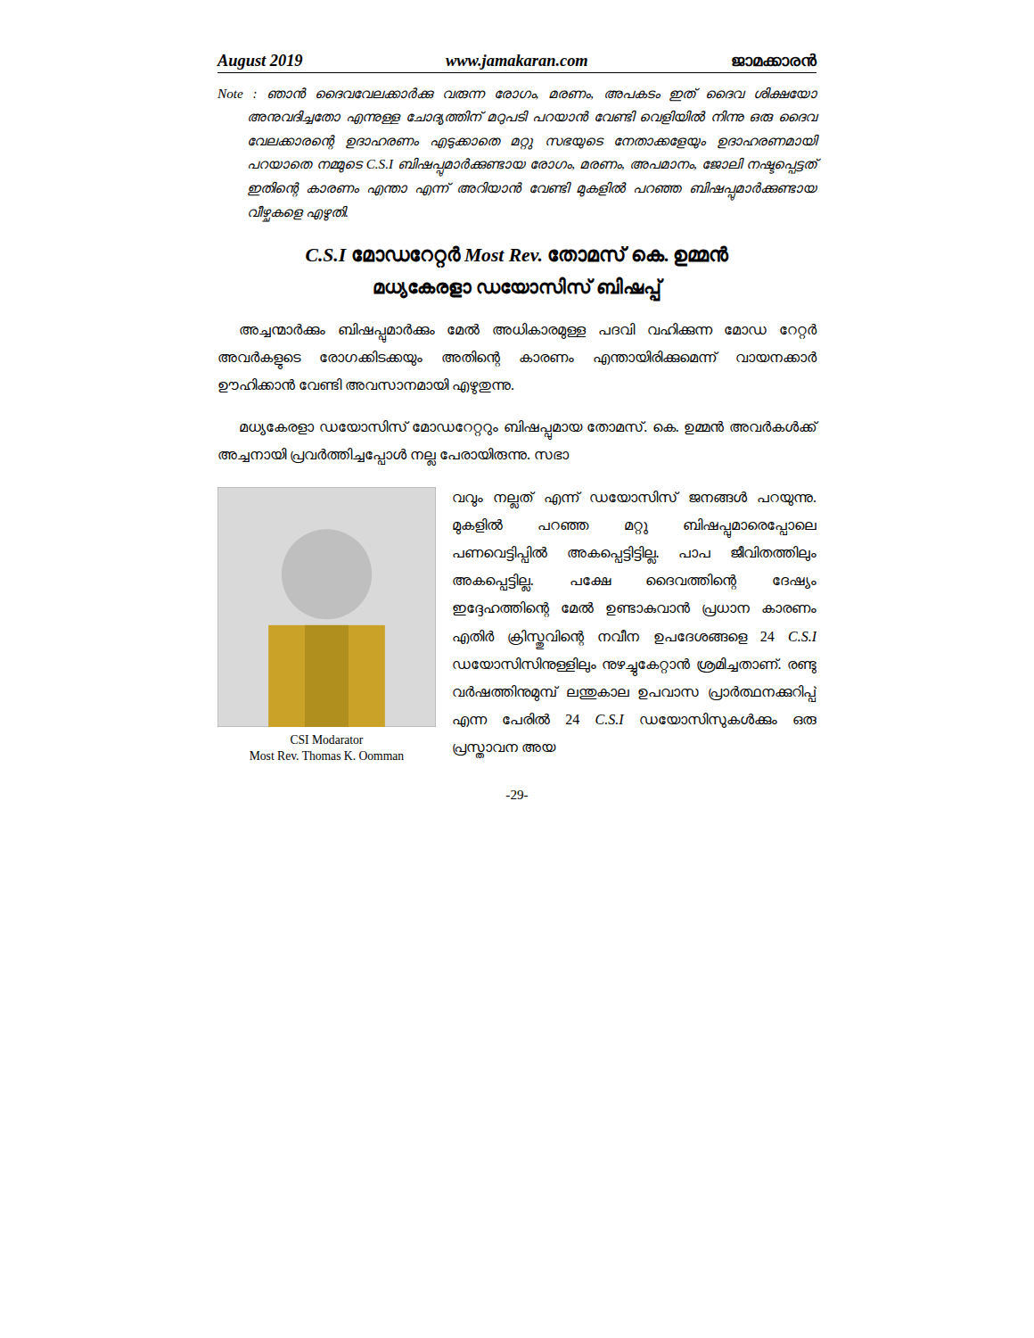August 2019 www.jamakaran.com ജാമക്കാരൻ
Note : ഞാൻ ദൈവവേലക്കാർക്കു വരുന്ന രോഗം, മരണം, അപകടം ഇത് ദൈവ ശിക്ഷയോ അനുവദിച്ചതോ എന്നുള്ള ചോദ്യത്തിന് മറുപടി പറയാൻ വേണ്ടി വെളിയിൽ നിന്നു ഒരു ദൈവ വേലക്കാരന്റെ ഉദാഹരണം എടുക്കാതെ മറ്റു സഭയുടെ നേതാക്കളേയും ഉദാഹരണമായി പറയാതെ നമ്മുടെ C.S.I ബിഷപ്പുമാർക്കുണ്ടായ രോഗം, മരണം, അപമാനം, ജോലി നഷ്ടപ്പെട്ടത് ഇതിന്റെ കാരണം എന്താ എന്ന് അറിയാൻ വേണ്ടി മുകളിൽ പറഞ്ഞ ബിഷപ്പുമാർക്കുണ്ടായ വീഴ്ചകളെ എഴുതി.
C.S.I മോഡറേറ്റർ Most Rev. തോമസ് കെ. ഉമ്മൻ
മധ്യകേരളാ ഡയോസിസ് ബിഷപ്പ്
അച്ചന്മാർക്കും ബിഷപ്പുമാർക്കും മേൽ അധികാരമുള്ള പദവി വഹിക്കുന്ന മോഡ റേറ്റർ അവർകളുടെ രോഗക്കിടക്കയും അതിന്റെ കാരണം എന്തായിരിക്കുമെന്ന് വായനക്കാർ ഊഹിക്കാൻ വേണ്ടി അവസാനമായി എഴുതുന്നു.
മധ്യകേരളാ ഡയോസിസ് മോഡറേറ്ററും ബിഷപ്പുമായ തോമസ്. കെ. ഉമ്മൻ അവർകൾക്ക് അച്ചനായി പ്രവർത്തിച്ചപ്പോൾ നല്ല പേരായിരുന്നു. സഭാ
CSI Modarator
Most Rev. Thomas K. Oomman
വവും നല്ലത് എന്ന് ഡയോസിസ് ജനങ്ങൾ പറയുന്നു. മുകളിൽ പറഞ്ഞ മറ്റു ബിഷപ്പുമാരെപ്പോലെ പണവെട്ടിപ്പിൽ അകപ്പെട്ടിട്ടില്ല. പാപ ജീവിതത്തിലും അകപ്പെട്ടില്ല. പക്ഷേ ദൈവത്തിന്റെ ദേഷ്യം ഇദ്ദേഹത്തിന്റെ മേൽ ഉണ്ടാകുവാൻ പ്രധാന കാരണം എതിർ ക്രിസ്തുവിന്റെ നവീന ഉപദേശങ്ങളെ 24 C.S.I ഡയോസിസിനുള്ളിലും നുഴച്ചുകേറ്റാൻ ശ്രമിച്ചതാണ്. രണ്ടു വർഷത്തിനുമുമ്പ് ലന്തുകാല ഉപവാസ പ്രാർത്ഥനക്കുറിപ്പ് എന്ന പേരിൽ 24 C.S.I ഡയോസിസുകൾക്കും ഒരു പ്രസ്താവന അയ
-29-